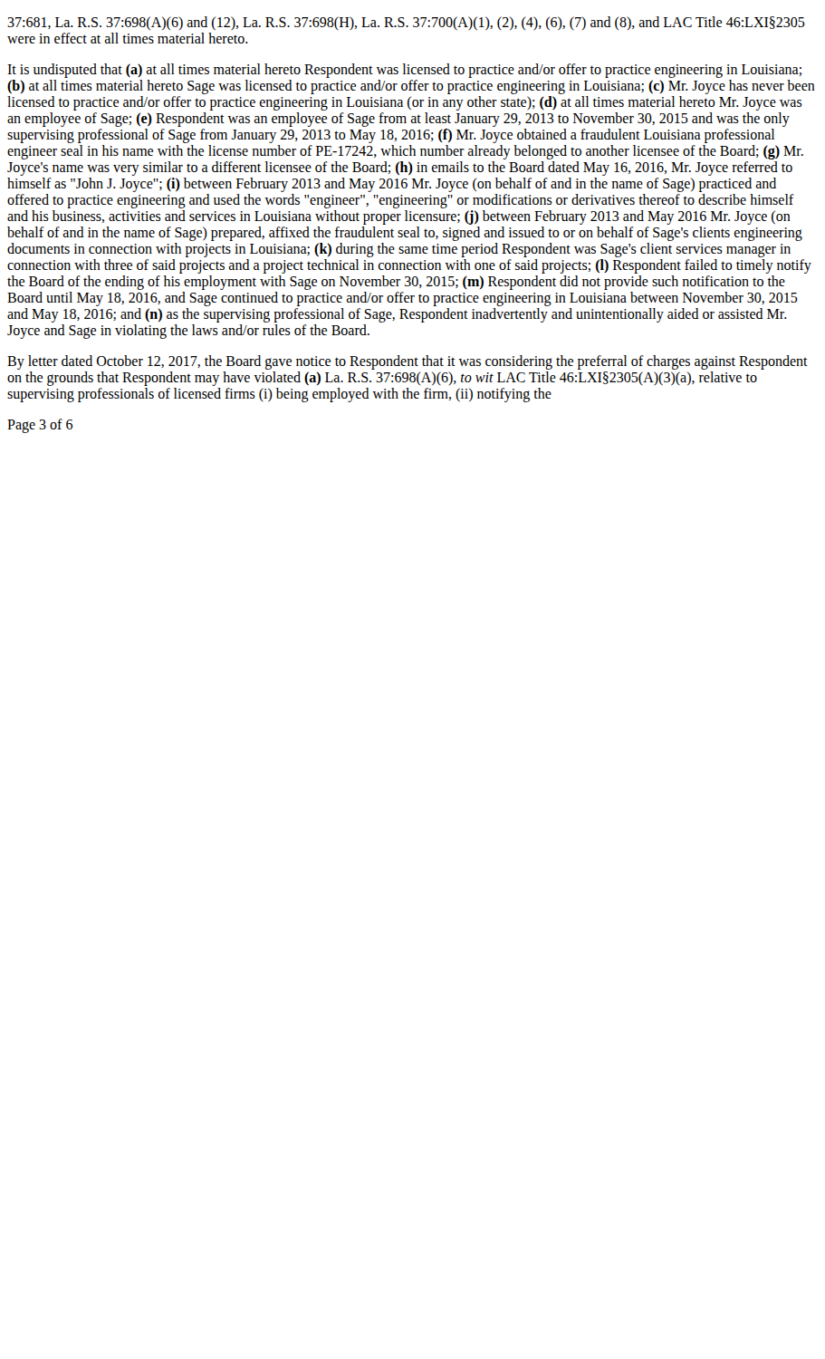37:681, La. R.S. 37:698(A)(6) and (12), La. R.S. 37:698(H), La. R.S. 37:700(A)(1), (2), (4), (6), (7) and (8), and LAC Title 46:LXI§2305 were in effect at all times material hereto.
It is undisputed that (a) at all times material hereto Respondent was licensed to practice and/or offer to practice engineering in Louisiana; (b) at all times material hereto Sage was licensed to practice and/or offer to practice engineering in Louisiana; (c) Mr. Joyce has never been licensed to practice and/or offer to practice engineering in Louisiana (or in any other state); (d) at all times material hereto Mr. Joyce was an employee of Sage; (e) Respondent was an employee of Sage from at least January 29, 2013 to November 30, 2015 and was the only supervising professional of Sage from January 29, 2013 to May 18, 2016; (f) Mr. Joyce obtained a fraudulent Louisiana professional engineer seal in his name with the license number of PE-17242, which number already belonged to another licensee of the Board; (g) Mr. Joyce's name was very similar to a different licensee of the Board; (h) in emails to the Board dated May 16, 2016, Mr. Joyce referred to himself as "John J. Joyce"; (i) between February 2013 and May 2016 Mr. Joyce (on behalf of and in the name of Sage) practiced and offered to practice engineering and used the words "engineer", "engineering" or modifications or derivatives thereof to describe himself and his business, activities and services in Louisiana without proper licensure; (j) between February 2013 and May 2016 Mr. Joyce (on behalf of and in the name of Sage) prepared, affixed the fraudulent seal to, signed and issued to or on behalf of Sage's clients engineering documents in connection with projects in Louisiana; (k) during the same time period Respondent was Sage's client services manager in connection with three of said projects and a project technical in connection with one of said projects; (l) Respondent failed to timely notify the Board of the ending of his employment with Sage on November 30, 2015; (m) Respondent did not provide such notification to the Board until May 18, 2016, and Sage continued to practice and/or offer to practice engineering in Louisiana between November 30, 2015 and May 18, 2016; and (n) as the supervising professional of Sage, Respondent inadvertently and unintentionally aided or assisted Mr. Joyce and Sage in violating the laws and/or rules of the Board.
By letter dated October 12, 2017, the Board gave notice to Respondent that it was considering the preferral of charges against Respondent on the grounds that Respondent may have violated (a) La. R.S. 37:698(A)(6), to wit LAC Title 46:LXI§2305(A)(3)(a), relative to supervising professionals of licensed firms (i) being employed with the firm, (ii) notifying the
Page 3 of 6